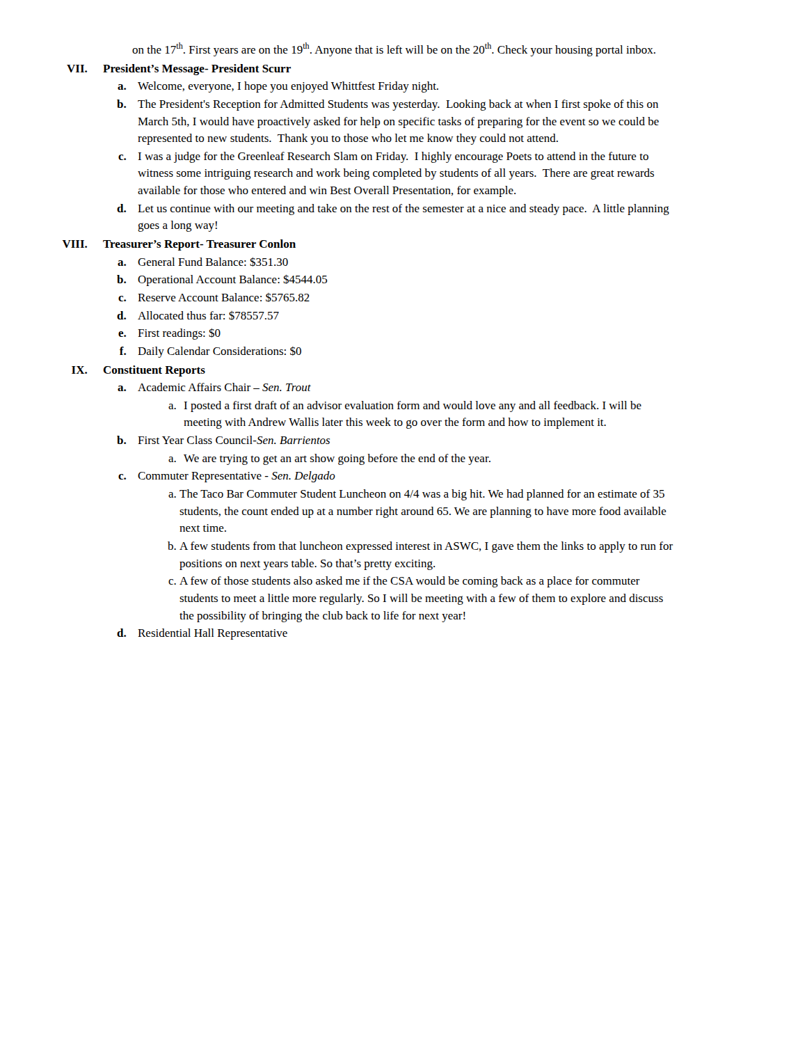on the 17th. First years are on the 19th. Anyone that is left will be on the 20th. Check your housing portal inbox.
President’s Message- President Scurr
Welcome, everyone, I hope you enjoyed Whittfest Friday night.
The President's Reception for Admitted Students was yesterday. Looking back at when I first spoke of this on March 5th, I would have proactively asked for help on specific tasks of preparing for the event so we could be represented to new students. Thank you to those who let me know they could not attend.
I was a judge for the Greenleaf Research Slam on Friday. I highly encourage Poets to attend in the future to witness some intriguing research and work being completed by students of all years. There are great rewards available for those who entered and win Best Overall Presentation, for example.
Let us continue with our meeting and take on the rest of the semester at a nice and steady pace. A little planning goes a long way!
Treasurer’s Report- Treasurer Conlon
General Fund Balance: $351.30
Operational Account Balance: $4544.05
Reserve Account Balance: $5765.82
Allocated thus far: $78557.57
First readings: $0
Daily Calendar Considerations: $0
Constituent Reports
Academic Affairs Chair – Sen. Trout
I posted a first draft of an advisor evaluation form and would love any and all feedback. I will be meeting with Andrew Wallis later this week to go over the form and how to implement it.
First Year Class Council-Sen. Barrientos
We are trying to get an art show going before the end of the year.
Commuter Representative - Sen. Delgado
The Taco Bar Commuter Student Luncheon on 4/4 was a big hit. We had planned for an estimate of 35 students, the count ended up at a number right around 65. We are planning to have more food available next time.
A few students from that luncheon expressed interest in ASWC, I gave them the links to apply to run for positions on next years table. So that’s pretty exciting.
A few of those students also asked me if the CSA would be coming back as a place for commuter students to meet a little more regularly. So I will be meeting with a few of them to explore and discuss the possibility of bringing the club back to life for next year!
Residential Hall Representative